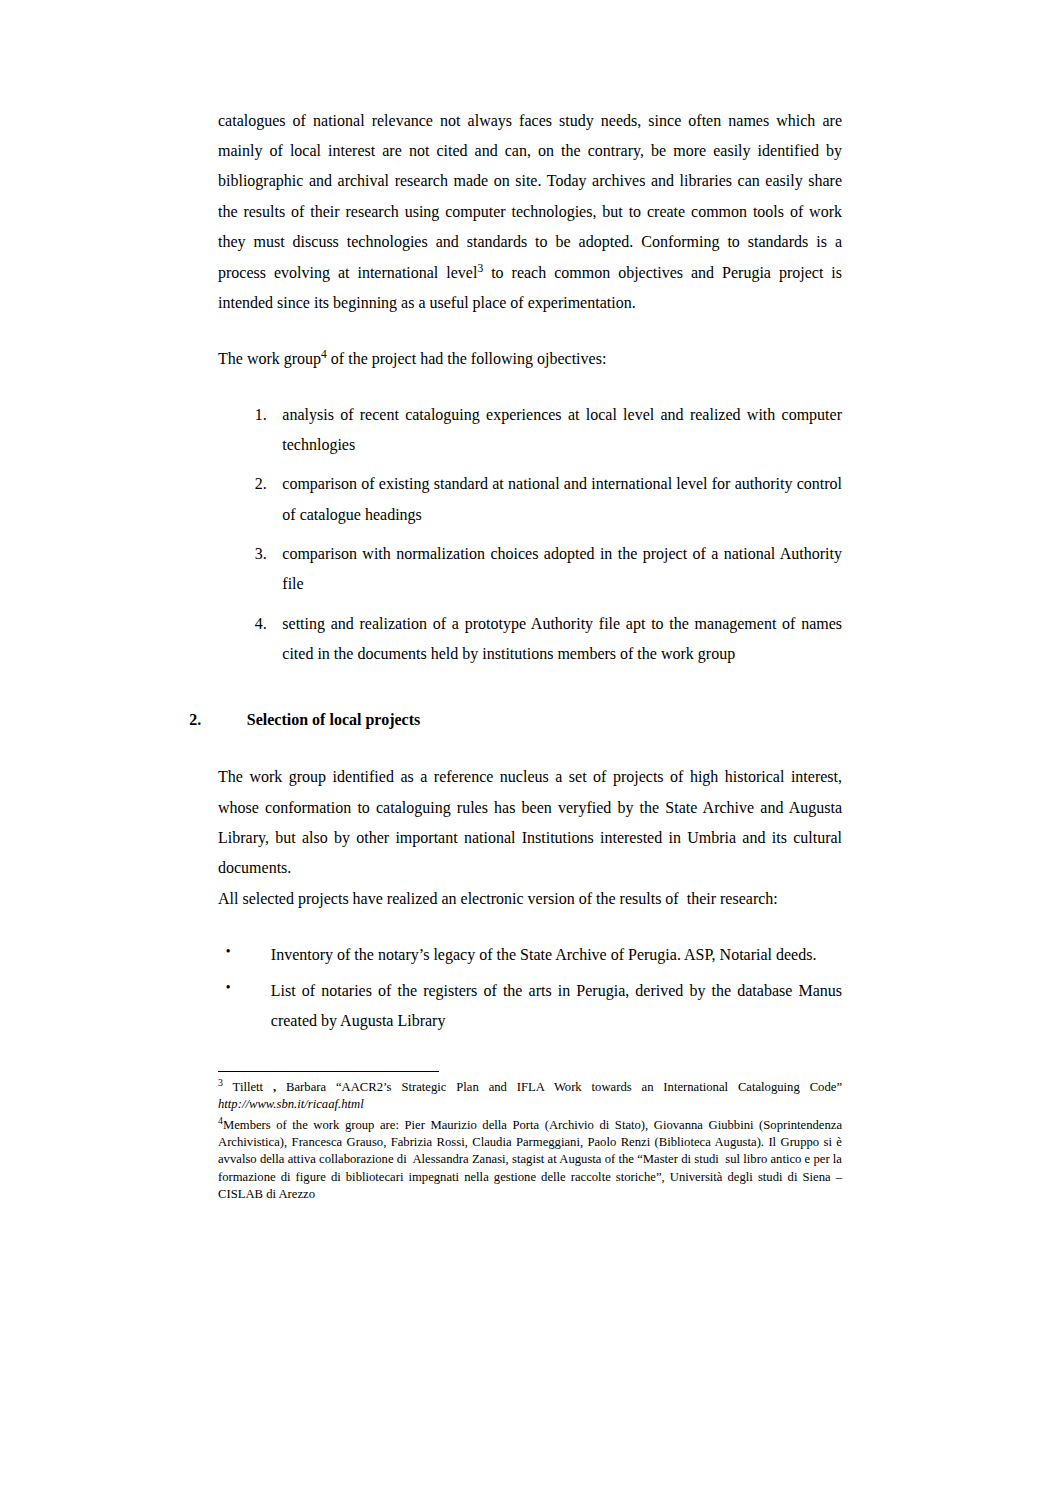catalogues of national relevance not always faces study needs, since often names which are mainly of local interest are not cited and can, on the contrary, be more easily identified by bibliographic and archival research made on site. Today archives and libraries can easily share the results of their research using computer technologies, but to create common tools of work they must discuss technologies and standards to be adopted. Conforming to standards is a process evolving at international level3 to reach common objectives and Perugia project is intended since its beginning as a useful place of experimentation.
The work group4 of the project had the following ojbectives:
analysis of recent cataloguing experiences at local level and realized with computer technlogies
comparison of existing standard at national and international level for authority control of catalogue headings
comparison with normalization choices adopted in the project of a national Authority file
setting and realization of a prototype Authority file apt to the management of names cited in the documents held by institutions members of the work group
2. Selection of local projects
The work group identified as a reference nucleus a set of projects of high historical interest, whose conformation to cataloguing rules has been veryfied by the State Archive and Augusta Library, but also by other important national Institutions interested in Umbria and its cultural documents.
All selected projects have realized an electronic version of the results of their research:
Inventory of the notary’s legacy of the State Archive of Perugia. ASP, Notarial deeds.
List of notaries of the registers of the arts in Perugia, derived by the database Manus created by Augusta Library
3 Tillett , Barbara “AACR2’s Strategic Plan and IFLA Work towards an International Cataloguing Code” http://www.sbn.it/ricaaf.html
4 Members of the work group are: Pier Maurizio della Porta (Archivio di Stato), Giovanna Giubbini (Soprintendenza Archivistica), Francesca Grauso, Fabrizia Rossi, Claudia Parmeggiani, Paolo Renzi (Biblioteca Augusta). Il Gruppo si è avvalso della attiva collaborazione di Alessandra Zanasi, stagist at Augusta of the “Master di studi sul libro antico e per la formazione di figure di bibliotecari impegnati nella gestione delle raccolte storiche”, Università degli studi di Siena – CISLAB di Arezzo